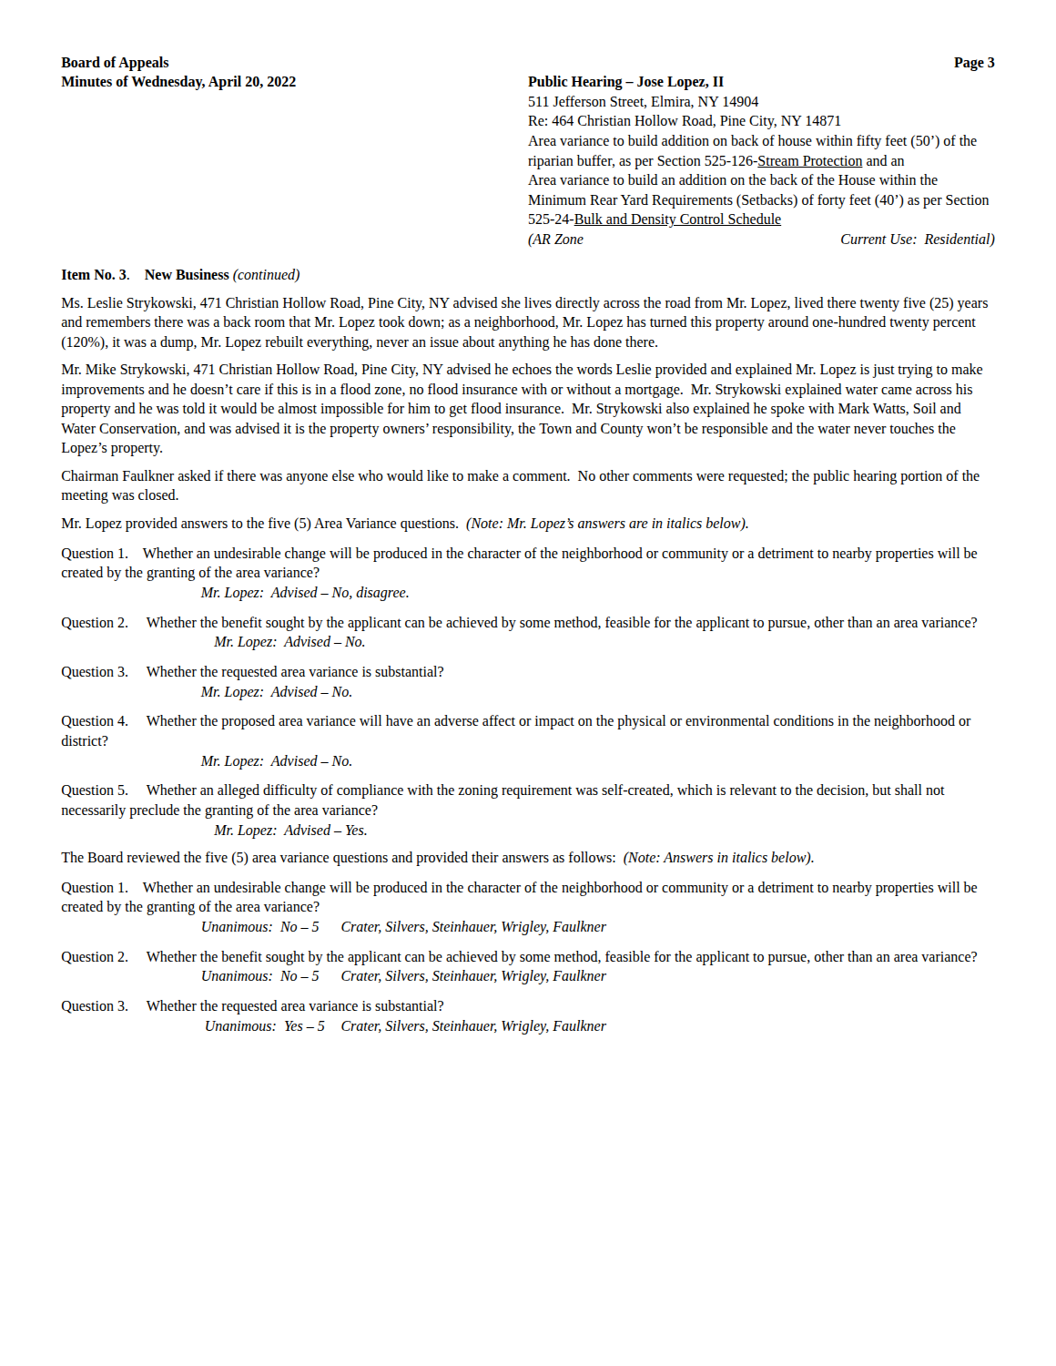Board of Appeals
Minutes of Wednesday, April 20, 2022
Page 3
Public Hearing – Jose Lopez, II
511 Jefferson Street, Elmira, NY 14904
Re: 464 Christian Hollow Road, Pine City, NY 14871
Area variance to build addition on back of house within fifty feet (50’) of the riparian buffer, as per Section 525-126-Stream Protection and an
Area variance to build an addition on the back of the House within the Minimum Rear Yard Requirements (Setbacks) of forty feet (40’) as per Section 525-24-Bulk and Density Control Schedule
(AR Zone Current Use: Residential)
Item No. 3. New Business (continued)
Ms. Leslie Strykowski, 471 Christian Hollow Road, Pine City, NY advised she lives directly across the road from Mr. Lopez, lived there twenty five (25) years and remembers there was a back room that Mr. Lopez took down; as a neighborhood, Mr. Lopez has turned this property around one-hundred twenty percent (120%), it was a dump, Mr. Lopez rebuilt everything, never an issue about anything he has done there.
Mr. Mike Strykowski, 471 Christian Hollow Road, Pine City, NY advised he echoes the words Leslie provided and explained Mr. Lopez is just trying to make improvements and he doesn’t care if this is in a flood zone, no flood insurance with or without a mortgage. Mr. Strykowski explained water came across his property and he was told it would be almost impossible for him to get flood insurance. Mr. Strykowski also explained he spoke with Mark Watts, Soil and Water Conservation, and was advised it is the property owners’ responsibility, the Town and County won’t be responsible and the water never touches the Lopez’s property.
Chairman Faulkner asked if there was anyone else who would like to make a comment. No other comments were requested; the public hearing portion of the meeting was closed.
Mr. Lopez provided answers to the five (5) Area Variance questions. (Note: Mr. Lopez’s answers are in italics below).
Question 1. Whether an undesirable change will be produced in the character of the neighborhood or community or a detriment to nearby properties will be created by the granting of the area variance?
Mr. Lopez: Advised – No, disagree.
Question 2. Whether the benefit sought by the applicant can be achieved by some method, feasible for the applicant to pursue, other than an area variance?
Mr. Lopez: Advised – No.
Question 3. Whether the requested area variance is substantial?
Mr. Lopez: Advised – No.
Question 4. Whether the proposed area variance will have an adverse affect or impact on the physical or environmental conditions in the neighborhood or district?
Mr. Lopez: Advised – No.
Question 5. Whether an alleged difficulty of compliance with the zoning requirement was self-created, which is relevant to the decision, but shall not necessarily preclude the granting of the area variance?
Mr. Lopez: Advised – Yes.
The Board reviewed the five (5) area variance questions and provided their answers as follows: (Note: Answers in italics below).
Question 1. Whether an undesirable change will be produced in the character of the neighborhood or community or a detriment to nearby properties will be created by the granting of the area variance?
Unanimous: No – 5 Crater, Silvers, Steinhauer, Wrigley, Faulkner
Question 2. Whether the benefit sought by the applicant can be achieved by some method, feasible for the applicant to pursue, other than an area variance?
Unanimous: No – 5 Crater, Silvers, Steinhauer, Wrigley, Faulkner
Question 3. Whether the requested area variance is substantial?
Unanimous: Yes – 5 Crater, Silvers, Steinhauer, Wrigley, Faulkner